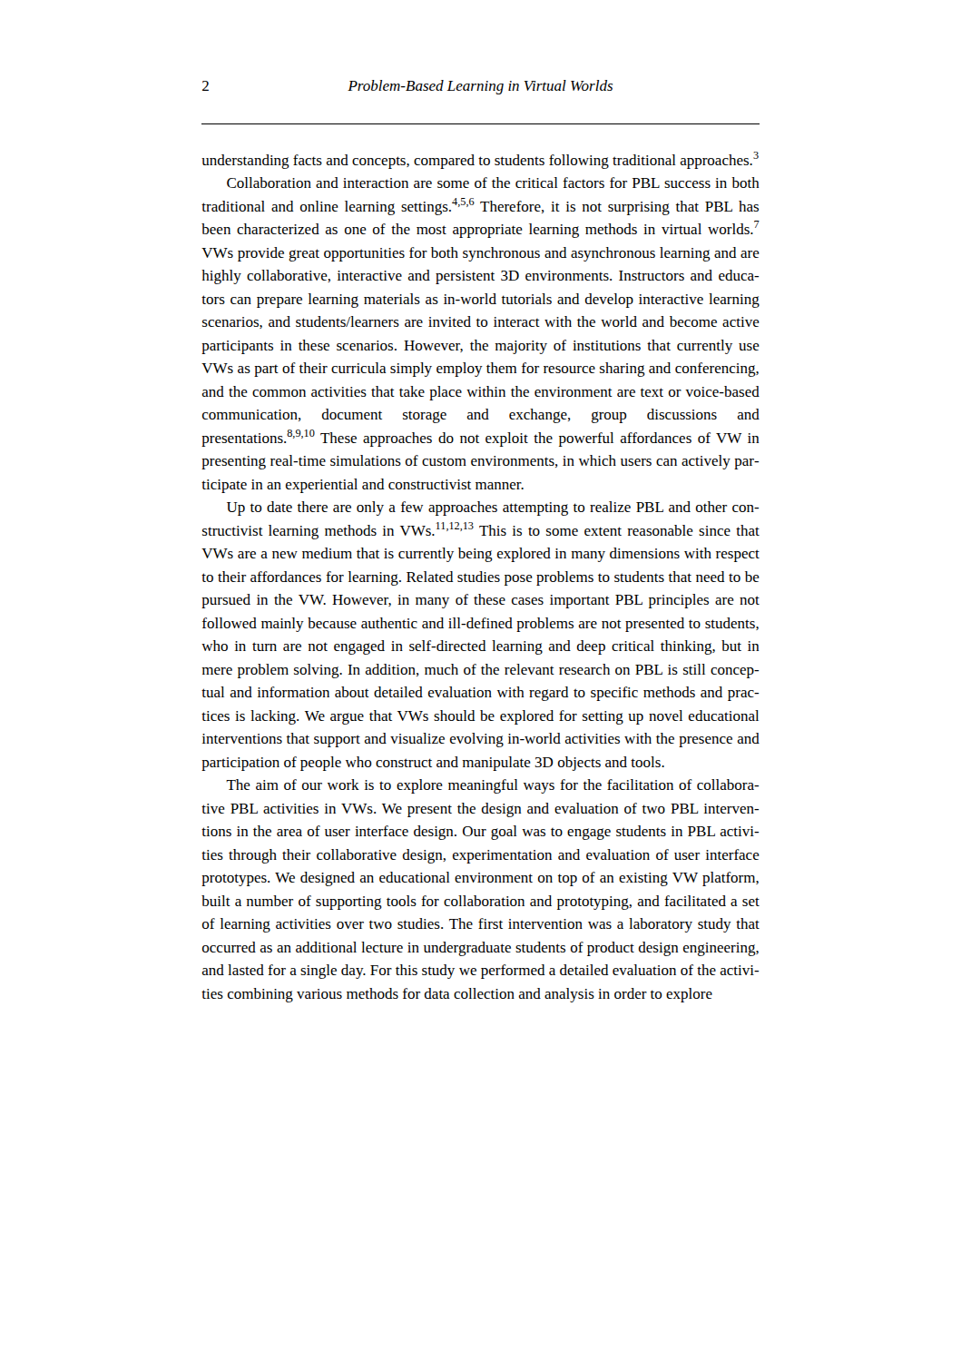2
Problem-Based Learning in Virtual Worlds
understanding facts and concepts, compared to students following traditional approaches.3
Collaboration and interaction are some of the critical factors for PBL success in both traditional and online learning settings.4,5,6 Therefore, it is not surprising that PBL has been characterized as one of the most appropriate learning methods in virtual worlds.7 VWs provide great opportunities for both synchronous and asynchronous learning and are highly collaborative, interactive and persistent 3D environments. Instructors and educators can prepare learning materials as in-world tutorials and develop interactive learning scenarios, and students/learners are invited to interact with the world and become active participants in these scenarios. However, the majority of institutions that currently use VWs as part of their curricula simply employ them for resource sharing and conferencing, and the common activities that take place within the environment are text or voice-based communication, document storage and exchange, group discussions and presentations.8,9,10 These approaches do not exploit the powerful affordances of VW in presenting real-time simulations of custom environments, in which users can actively participate in an experiential and constructivist manner.
Up to date there are only a few approaches attempting to realize PBL and other constructivist learning methods in VWs.11,12,13 This is to some extent reasonable since that VWs are a new medium that is currently being explored in many dimensions with respect to their affordances for learning. Related studies pose problems to students that need to be pursued in the VW. However, in many of these cases important PBL principles are not followed mainly because authentic and ill-defined problems are not presented to students, who in turn are not engaged in self-directed learning and deep critical thinking, but in mere problem solving. In addition, much of the relevant research on PBL is still conceptual and information about detailed evaluation with regard to specific methods and practices is lacking. We argue that VWs should be explored for setting up novel educational interventions that support and visualize evolving in-world activities with the presence and participation of people who construct and manipulate 3D objects and tools.
The aim of our work is to explore meaningful ways for the facilitation of collaborative PBL activities in VWs. We present the design and evaluation of two PBL interventions in the area of user interface design. Our goal was to engage students in PBL activities through their collaborative design, experimentation and evaluation of user interface prototypes. We designed an educational environment on top of an existing VW platform, built a number of supporting tools for collaboration and prototyping, and facilitated a set of learning activities over two studies. The first intervention was a laboratory study that occurred as an additional lecture in undergraduate students of product design engineering, and lasted for a single day. For this study we performed a detailed evaluation of the activities combining various methods for data collection and analysis in order to explore